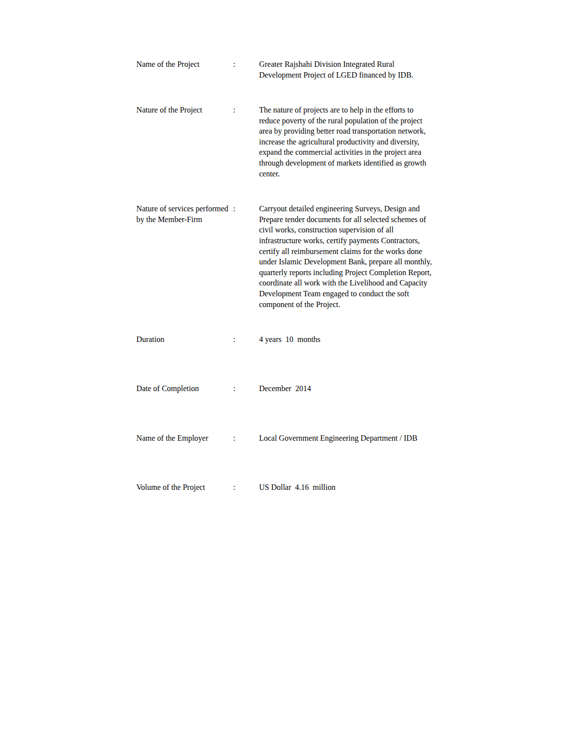| Name of the Project | : | Greater Rajshahi Division Integrated Rural Development Project of LGED financed by IDB. |
| Nature of the Project | : | The nature of projects are to help in the efforts to reduce poverty of the rural population of the project area by providing better road transportation network, increase the agricultural productivity and diversity, expand the commercial activities in the project area through development of markets identified as growth center. |
| Nature of services performed by the Member-Firm | : | Carryout detailed engineering Surveys, Design and Prepare tender documents for all selected schemes of civil works, construction supervision of all infrastructure works, certify payments Contractors, certify all reimbursement claims for the works done under Islamic Development Bank, prepare all monthly, quarterly reports including Project Completion Report, coordinate all work with the Livelihood and Capacity Development Team engaged to conduct the soft component of the Project. |
| Duration | : | 4 years 10 months |
| Date of Completion | : | December 2014 |
| Name of the Employer | : | Local Government Engineering Department / IDB |
| Volume of the Project | : | US Dollar 4.16 million |